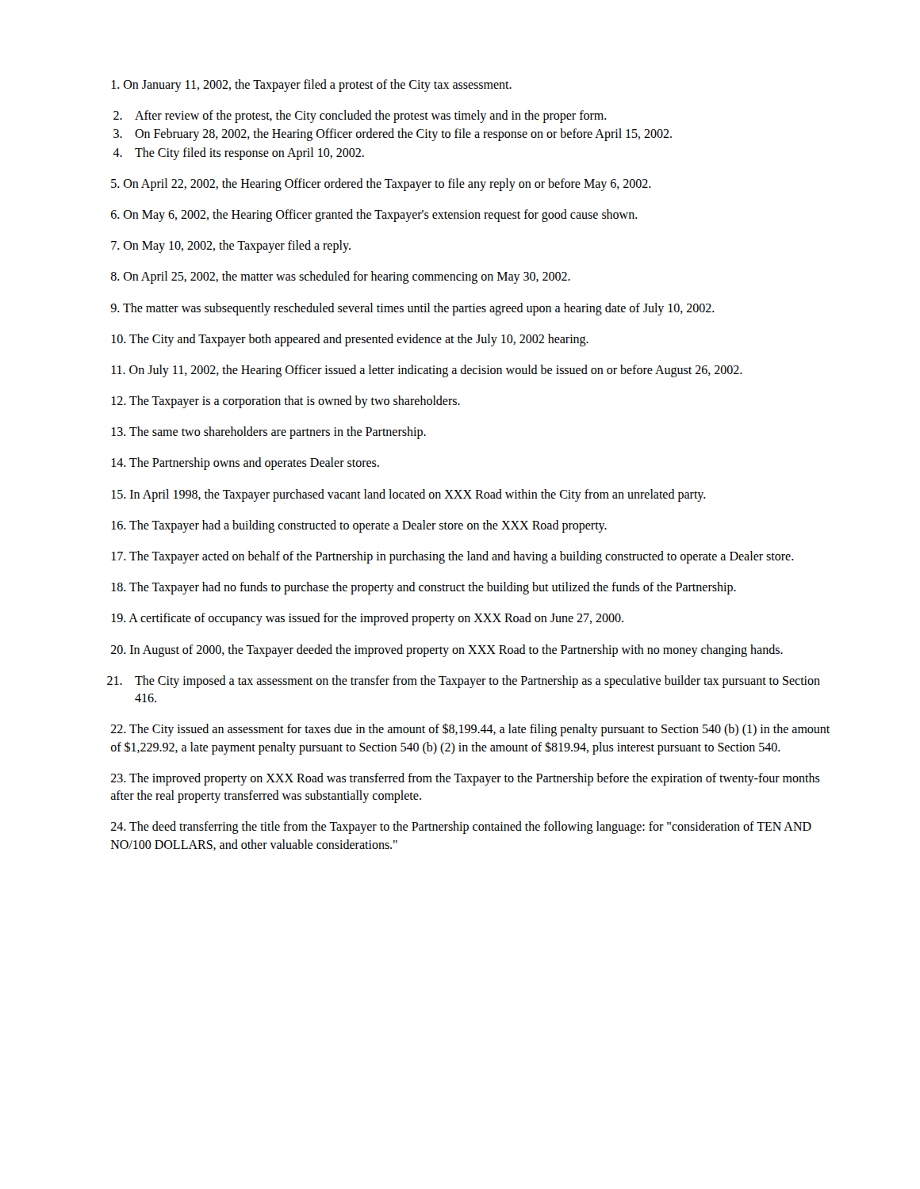1. On January 11, 2002, the Taxpayer filed a protest of the City tax assessment.
After review of the protest, the City concluded the protest was timely and in the proper form.
On February 28, 2002, the Hearing Officer ordered the City to file a response on or before April 15, 2002.
The City filed its response on April 10, 2002.
5. On April 22, 2002, the Hearing Officer ordered the Taxpayer to file any reply on or before May 6, 2002.
6. On May 6, 2002, the Hearing Officer granted the Taxpayer's extension request for good cause shown.
7. On May 10, 2002, the Taxpayer filed a reply.
8. On April 25, 2002, the matter was scheduled for hearing commencing on May 30, 2002.
9. The matter was subsequently rescheduled several times until the parties agreed upon a hearing date of July 10, 2002.
10. The City and Taxpayer both appeared and presented evidence at the July 10, 2002 hearing.
11. On July 11, 2002, the Hearing Officer issued a letter indicating a decision would be issued on or before August 26, 2002.
12. The Taxpayer is a corporation that is owned by two shareholders.
13. The same two shareholders are partners in the Partnership.
14. The Partnership owns and operates Dealer stores.
15. In April 1998, the Taxpayer purchased vacant land located on XXX Road within the City from an unrelated party.
16. The Taxpayer had a building constructed to operate a Dealer store on the XXX Road property.
17. The Taxpayer acted on behalf of the Partnership in purchasing the land and having a building constructed to operate a Dealer store.
18. The Taxpayer had no funds to purchase the property and construct the building but utilized the funds of the Partnership.
19. A certificate of occupancy was issued for the improved property on XXX Road on June 27, 2000.
20. In August of 2000, the Taxpayer deeded the improved property on XXX Road to the Partnership with no money changing hands.
The City imposed a tax assessment on the transfer from the Taxpayer to the Partnership as a speculative builder tax pursuant to Section 416.
22. The City issued an assessment for taxes due in the amount of $8,199.44, a late filing penalty pursuant to Section 540 (b) (1) in the amount of $1,229.92, a late payment penalty pursuant to Section 540 (b) (2) in the amount of $819.94, plus interest pursuant to Section 540.
23. The improved property on XXX Road was transferred from the Taxpayer to the Partnership before the expiration of twenty-four months after the real property transferred was substantially complete.
24. The deed transferring the title from the Taxpayer to the Partnership contained the following language: for "consideration of TEN AND NO/100 DOLLARS, and other valuable considerations."